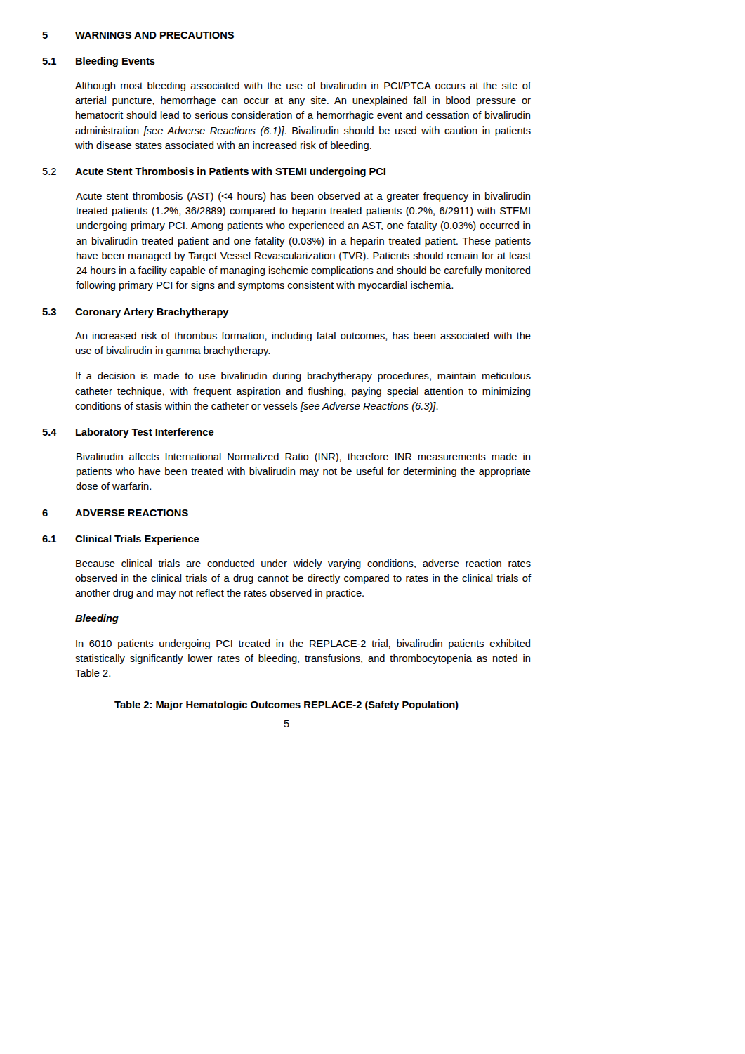5
WARNINGS AND PRECAUTIONS
5.1
Bleeding Events
Although most bleeding associated with the use of bivalirudin in PCI/PTCA occurs at the site of arterial puncture, hemorrhage can occur at any site. An unexplained fall in blood pressure or hematocrit should lead to serious consideration of a hemorrhagic event and cessation of bivalirudin administration [see Adverse Reactions (6.1)]. Bivalirudin should be used with caution in patients with disease states associated with an increased risk of bleeding.
5.2
Acute Stent Thrombosis in Patients with STEMI undergoing PCI
Acute stent thrombosis (AST) (<4 hours) has been observed at a greater frequency in bivalirudin treated patients (1.2%, 36/2889) compared to heparin treated patients (0.2%, 6/2911) with STEMI undergoing primary PCI. Among patients who experienced an AST, one fatality (0.03%) occurred in an bivalirudin treated patient and one fatality (0.03%) in a heparin treated patient. These patients have been managed by Target Vessel Revascularization (TVR). Patients should remain for at least 24 hours in a facility capable of managing ischemic complications and should be carefully monitored following primary PCI for signs and symptoms consistent with myocardial ischemia.
5.3
Coronary Artery Brachytherapy
An increased risk of thrombus formation, including fatal outcomes, has been associated with the use of bivalirudin in gamma brachytherapy.
If a decision is made to use bivalirudin during brachytherapy procedures, maintain meticulous catheter technique, with frequent aspiration and flushing, paying special attention to minimizing conditions of stasis within the catheter or vessels [see Adverse Reactions (6.3)].
5.4
Laboratory Test Interference
Bivalirudin affects International Normalized Ratio (INR), therefore INR measurements made in patients who have been treated with bivalirudin may not be useful for determining the appropriate dose of warfarin.
6
ADVERSE REACTIONS
6.1
Clinical Trials Experience
Because clinical trials are conducted under widely varying conditions, adverse reaction rates observed in the clinical trials of a drug cannot be directly compared to rates in the clinical trials of another drug and may not reflect the rates observed in practice.
Bleeding
In 6010 patients undergoing PCI treated in the REPLACE-2 trial, bivalirudin patients exhibited statistically significantly lower rates of bleeding, transfusions, and thrombocytopenia as noted in Table 2.
Table 2: Major Hematologic Outcomes REPLACE-2 (Safety Population)
5